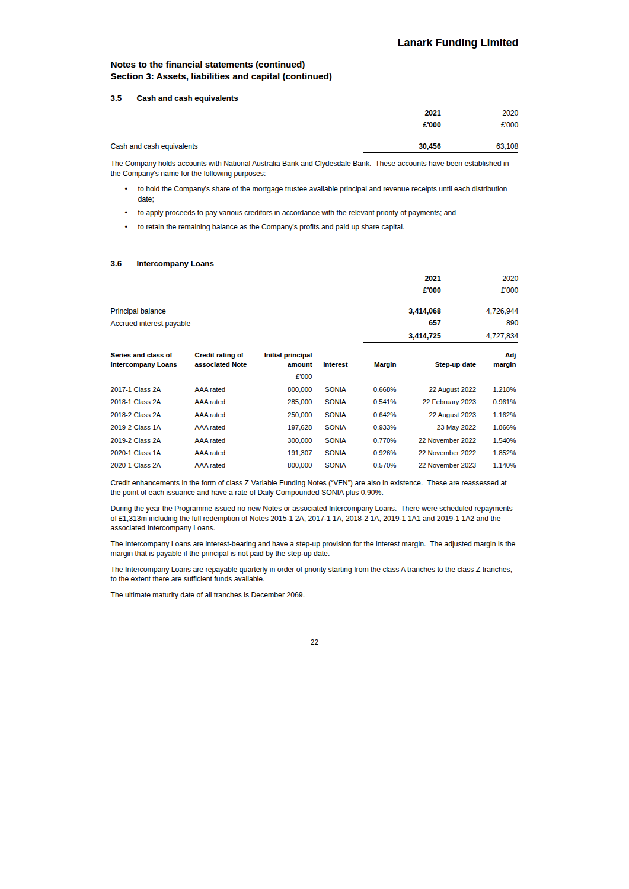Lanark Funding Limited
Notes to the financial statements (continued)
Section 3: Assets, liabilities and capital (continued)
3.5 Cash and cash equivalents
| | 2021 | 2020 |
| | £'000 | £'000 |
| Cash and cash equivalents | 30,456 | 63,108 |
The Company holds accounts with National Australia Bank and Clydesdale Bank. These accounts have been established in the Company's name for the following purposes:
to hold the Company's share of the mortgage trustee available principal and revenue receipts until each distribution date;
to apply proceeds to pay various creditors in accordance with the relevant priority of payments; and
to retain the remaining balance as the Company's profits and paid up share capital.
3.6 Intercompany Loans
| | 2021 | 2020 |
| | £'000 | £'000 |
| Principal balance | 3,414,068 | 4,726,944 |
| Accrued interest payable | 657 | 890 |
| | 3,414,725 | 4,727,834 |
| Series and class of Intercompany Loans | Credit rating of associated Note | Initial principal amount | Interest | Margin | Step-up date | Adj margin |
| --- | --- | --- | --- | --- | --- | --- |
| | | £'000 | | | | |
| 2017-1 Class 2A | AAA rated | 800,000 | SONIA | 0.668% | 22 August 2022 | 1.218% |
| 2018-1 Class 2A | AAA rated | 285,000 | SONIA | 0.541% | 22 February 2023 | 0.961% |
| 2018-2 Class 2A | AAA rated | 250,000 | SONIA | 0.642% | 22 August 2023 | 1.162% |
| 2019-2 Class 1A | AAA rated | 197,628 | SONIA | 0.933% | 23 May 2022 | 1.866% |
| 2019-2 Class 2A | AAA rated | 300,000 | SONIA | 0.770% | 22 November 2022 | 1.540% |
| 2020-1 Class 1A | AAA rated | 191,307 | SONIA | 0.926% | 22 November 2022 | 1.852% |
| 2020-1 Class 2A | AAA rated | 800,000 | SONIA | 0.570% | 22 November 2023 | 1.140% |
Credit enhancements in the form of class Z Variable Funding Notes (“VFN”) are also in existence. These are reassessed at the point of each issuance and have a rate of Daily Compounded SONIA plus 0.90%.
During the year the Programme issued no new Notes or associated Intercompany Loans. There were scheduled repayments of £1,313m including the full redemption of Notes 2015-1 2A, 2017-1 1A, 2018-2 1A, 2019-1 1A1 and 2019-1 1A2 and the associated Intercompany Loans.
The Intercompany Loans are interest-bearing and have a step-up provision for the interest margin. The adjusted margin is the margin that is payable if the principal is not paid by the step-up date.
The Intercompany Loans are repayable quarterly in order of priority starting from the class A tranches to the class Z tranches, to the extent there are sufficient funds available.
The ultimate maturity date of all tranches is December 2069.
22